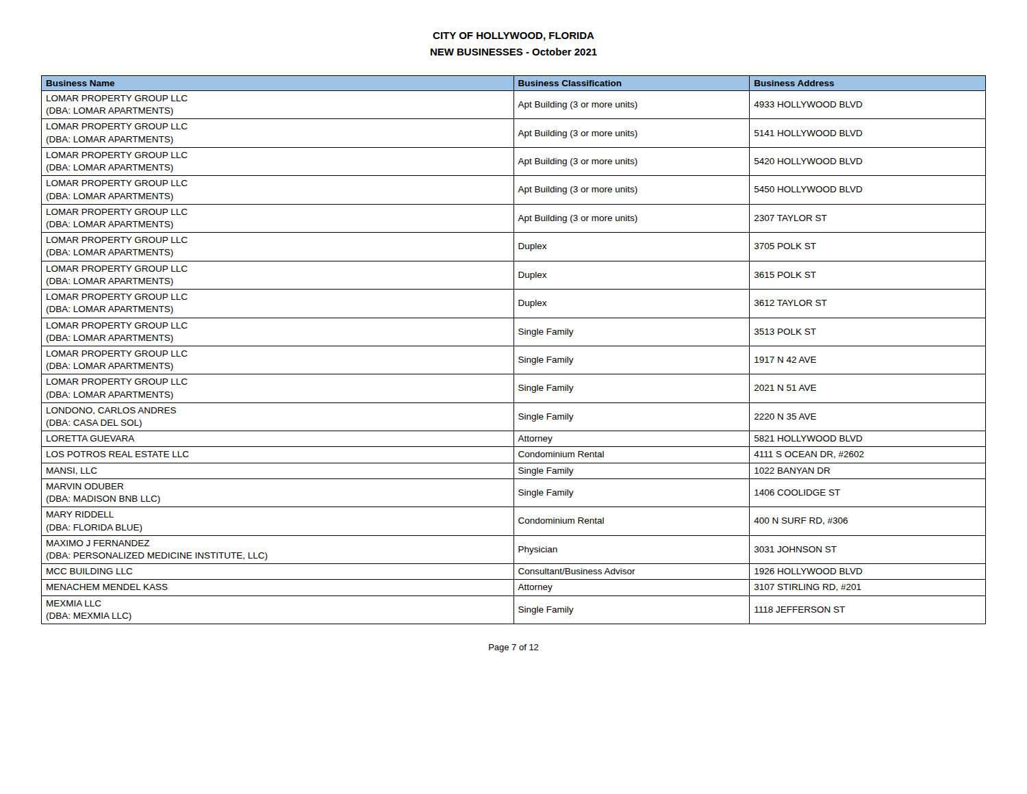CITY OF HOLLYWOOD, FLORIDA
NEW BUSINESSES - October 2021
| Business Name | Business Classification | Business Address |
| --- | --- | --- |
| LOMAR PROPERTY GROUP LLC (DBA: LOMAR APARTMENTS) | Apt Building (3 or more units) | 4933 HOLLYWOOD BLVD |
| LOMAR PROPERTY GROUP LLC (DBA: LOMAR APARTMENTS) | Apt Building (3 or more units) | 5141 HOLLYWOOD BLVD |
| LOMAR PROPERTY GROUP LLC (DBA: LOMAR APARTMENTS) | Apt Building (3 or more units) | 5420 HOLLYWOOD BLVD |
| LOMAR PROPERTY GROUP LLC (DBA: LOMAR APARTMENTS) | Apt Building (3 or more units) | 5450 HOLLYWOOD BLVD |
| LOMAR PROPERTY GROUP LLC (DBA: LOMAR APARTMENTS) | Apt Building (3 or more units) | 2307 TAYLOR ST |
| LOMAR PROPERTY GROUP LLC (DBA: LOMAR APARTMENTS) | Duplex | 3705 POLK ST |
| LOMAR PROPERTY GROUP LLC (DBA: LOMAR APARTMENTS) | Duplex | 3615 POLK ST |
| LOMAR PROPERTY GROUP LLC (DBA: LOMAR APARTMENTS) | Duplex | 3612 TAYLOR ST |
| LOMAR PROPERTY GROUP LLC (DBA: LOMAR APARTMENTS) | Single Family | 3513 POLK ST |
| LOMAR PROPERTY GROUP LLC (DBA: LOMAR APARTMENTS) | Single Family | 1917 N 42 AVE |
| LOMAR PROPERTY GROUP LLC (DBA: LOMAR APARTMENTS) | Single Family | 2021 N 51 AVE |
| LONDONO, CARLOS ANDRES (DBA: CASA DEL SOL) | Single Family | 2220 N 35 AVE |
| LORETTA GUEVARA | Attorney | 5821 HOLLYWOOD BLVD |
| LOS POTROS REAL ESTATE LLC | Condominium Rental | 4111 S OCEAN DR, #2602 |
| MANSI, LLC | Single Family | 1022 BANYAN DR |
| MARVIN ODUBER (DBA: MADISON BNB LLC) | Single Family | 1406 COOLIDGE ST |
| MARY RIDDELL (DBA: FLORIDA BLUE) | Condominium Rental | 400 N SURF RD, #306 |
| MAXIMO J FERNANDEZ (DBA: PERSONALIZED MEDICINE INSTITUTE, LLC) | Physician | 3031 JOHNSON ST |
| MCC BUILDING LLC | Consultant/Business Advisor | 1926 HOLLYWOOD BLVD |
| MENACHEM MENDEL KASS | Attorney | 3107 STIRLING RD, #201 |
| MEXMIA LLC (DBA: MEXMIA LLC) | Single Family | 1118 JEFFERSON ST |
Page 7 of 12